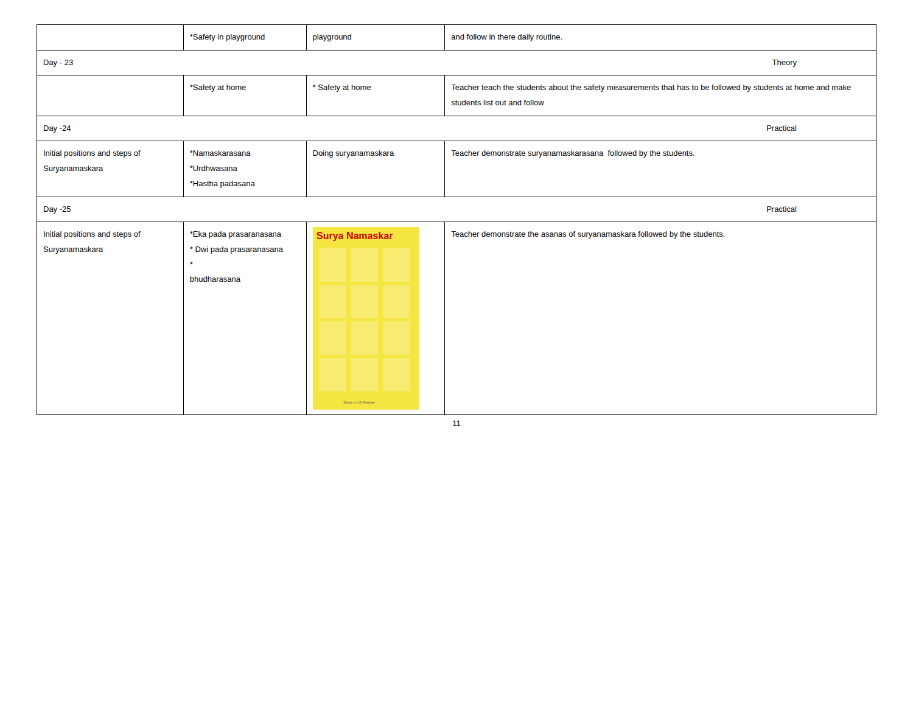| | *Safety in playground | playground | and follow in there daily routine. |
| / Day - 23 / Theory / |
| | *Safety at home | * Safety at home | Teacher teach the students about the safety measurements that has to be followed by students at home and make students list out and follow |
| / Day -24 / Practical / |
| Initial positions and steps of Suryanamaskara | *Namaskarasana *Urdhwasana *Hastha padasana | Doing suryanamaskara | Teacher demonstrate suryanamaskarasana followed by the students. |
| / Day -25 / Practical / |
| Initial positions and steps of Suryanamaskara | *Eka pada prasaranasana * Dwi pada prasaranasana * bhudharasana | | Teacher demonstrate the asanas of suryanamaskara followed by the students. |
11